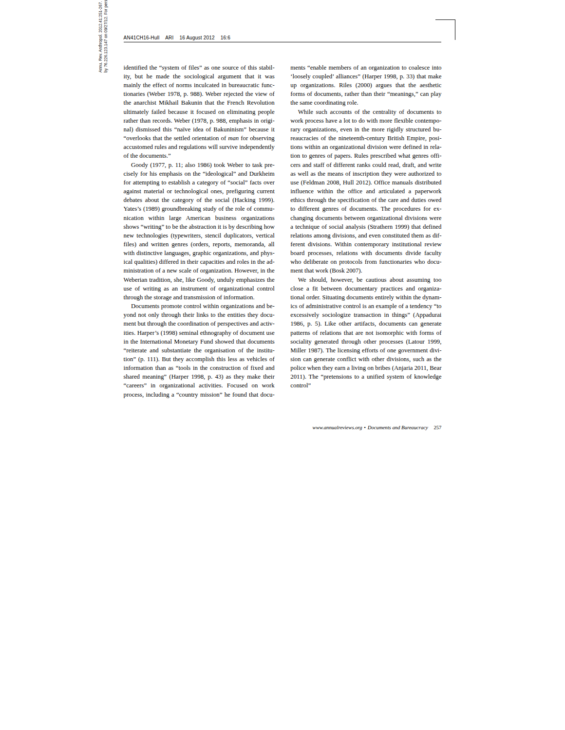AN41CH16-Hull ARI 16 August 2012 16:6
Annu. Rev. Anthropol. 2012.41:251-267. Downloaded from www.annualreviews.org
by 76.226.123.147 on 09/27/12. For personal use only.
identified the “system of files” as one source of this stability, but he made the sociological argument that it was mainly the effect of norms inculcated in bureaucratic functionaries (Weber 1978, p. 988). Weber rejected the view of the anarchist Mikhail Bakunin that the French Revolution ultimately failed because it focused on eliminating people rather than records. Weber (1978, p. 988, emphasis in original) dismissed this “naïve idea of Bakuninism” because it “overlooks that the settled orientation of man for observing accustomed rules and regulations will survive independently of the documents.”
Goody (1977, p. 11; also 1986) took Weber to task precisely for his emphasis on the “ideological” and Durkheim for attempting to establish a category of “social” facts over against material or technological ones, prefiguring current debates about the category of the social (Hacking 1999). Yates’s (1989) groundbreaking study of the role of communication within large American business organizations shows “writing” to be the abstraction it is by describing how new technologies (typewriters, stencil duplicators, vertical files) and written genres (orders, reports, memoranda, all with distinctive languages, graphic organizations, and physical qualities) differed in their capacities and roles in the administration of a new scale of organization. However, in the Weberian tradition, she, like Goody, unduly emphasizes the use of writing as an instrument of organizational control through the storage and transmission of information.
Documents promote control within organizations and beyond not only through their links to the entities they document but through the coordination of perspectives and activities. Harper’s (1998) seminal ethnography of document use in the International Monetary Fund showed that documents “reiterate and substantiate the organisation of the institution” (p. 111). But they accomplish this less as vehicles of information than as “tools in the construction of fixed and shared meaning” (Harper 1998, p. 43) as they make their “careers” in organizational activities. Focused on work process, including a “country mission” he found that documents “enable members of an organization to coalesce into ‘loosely coupled’ alliances” (Harper 1998, p. 33) that make up organizations. Riles (2000) argues that the aesthetic forms of documents, rather than their “meanings,” can play the same coordinating role.
While such accounts of the centrality of documents to work process have a lot to do with more flexible contemporary organizations, even in the more rigidly structured bureaucracies of the nineteenth-century British Empire, positions within an organizational division were defined in relation to genres of papers. Rules prescribed what genres officers and staff of different ranks could read, draft, and write as well as the means of inscription they were authorized to use (Feldman 2008, Hull 2012). Office manuals distributed influence within the office and articulated a paperwork ethics through the specification of the care and duties owed to different genres of documents. The procedures for exchanging documents between organizational divisions were a technique of social analysis (Strathern 1999) that defined relations among divisions, and even constituted them as different divisions. Within contemporary institutional review board processes, relations with documents divide faculty who deliberate on protocols from functionaries who document that work (Bosk 2007).
We should, however, be cautious about assuming too close a fit between documentary practices and organizational order. Situating documents entirely within the dynamics of administrative control is an example of a tendency “to excessively sociologize transaction in things” (Appadurai 1986, p. 5). Like other artifacts, documents can generate patterns of relations that are not isomorphic with forms of sociality generated through other processes (Latour 1999, Miller 1987). The licensing efforts of one government division can generate conflict with other divisions, such as the police when they earn a living on bribes (Anjaria 2011, Bear 2011). The “pretensions to a unified system of knowledge control”
www.annualreviews.org•Documents and Bureaucracy 257